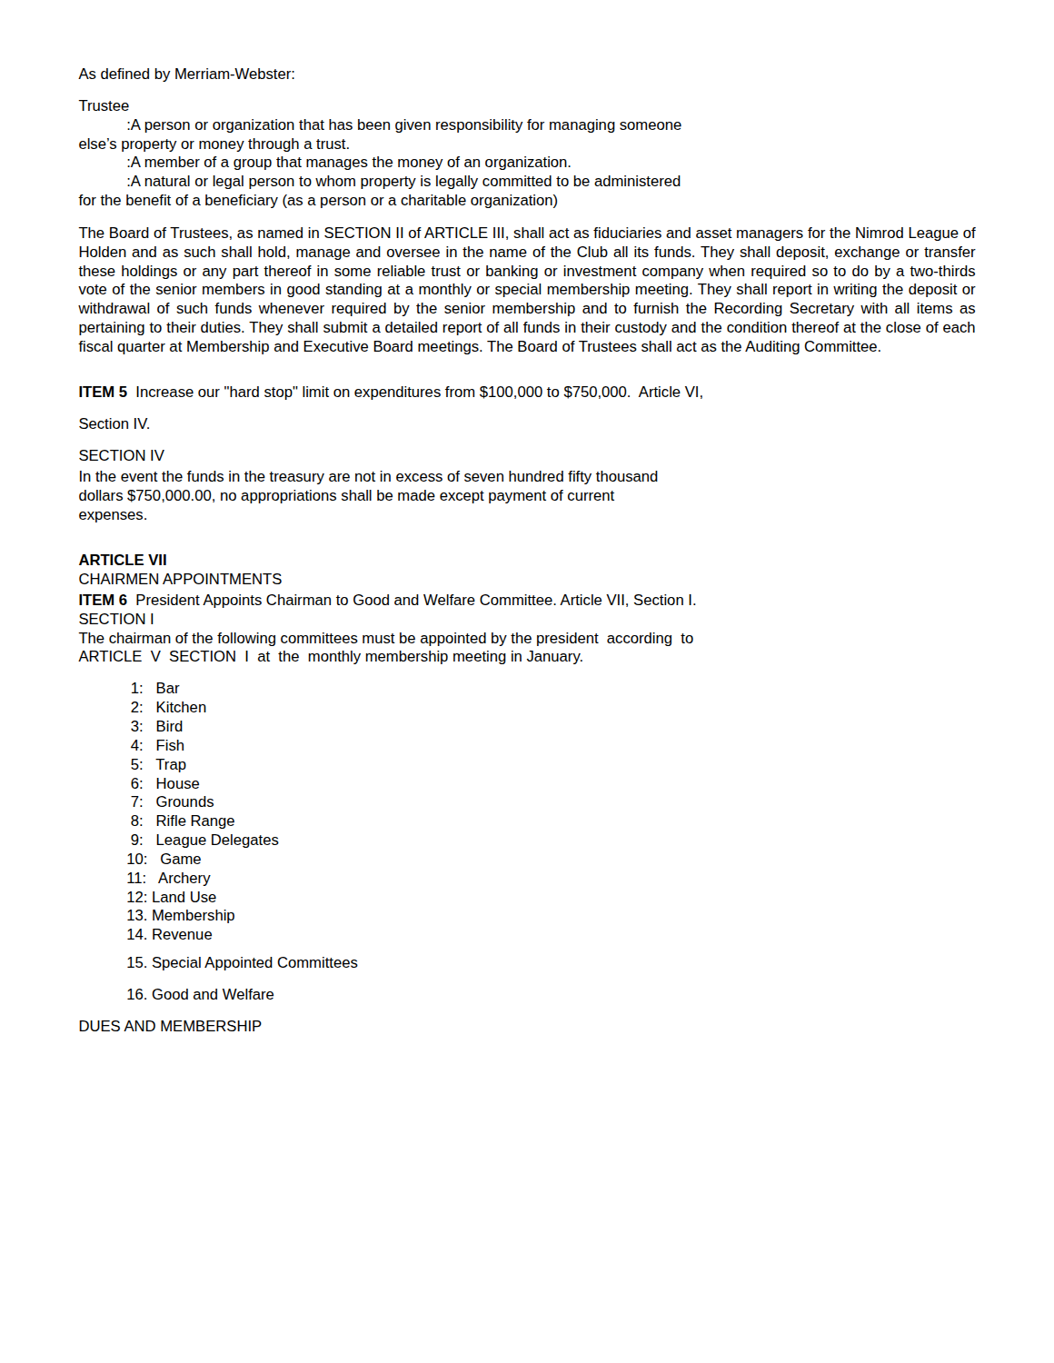As defined by Merriam-Webster:
Trustee
:A person or organization that has been given responsibility for managing someone
else’s property or money through a trust.
:A member of a group that manages the money of an organization.
:A natural or legal person to whom property is legally committed to be administered
for the benefit of a beneficiary (as a person or a charitable organization)
The Board of Trustees, as named in SECTION II of ARTICLE III, shall act as fiduciaries and asset managers for the Nimrod League of Holden and as such shall hold, manage and oversee in the name of the Club all its funds. They shall deposit, exchange or transfer these holdings or any part thereof in some reliable trust or banking or investment company when required so to do by a two-thirds vote of the senior members in good standing at a monthly or special membership meeting. They shall report in writing the deposit or withdrawal of such funds whenever required by the senior membership and to furnish the Recording Secretary with all items as pertaining to their duties. They shall submit a detailed report of all funds in their custody and the condition thereof at the close of each fiscal quarter at Membership and Executive Board meetings. The Board of Trustees shall act as the Auditing Committee.
ITEM 5 Increase our "hard stop" limit on expenditures from $100,000 to $750,000. Article VI,
Section IV.
SECTION IV
In the event the funds in the treasury are not in excess of seven hundred fifty thousand
dollars $750,000.00, no appropriations shall be made except payment of current
expenses.
ARTICLE VII
CHAIRMEN APPOINTMENTS
ITEM 6 President Appoints Chairman to Good and Welfare Committee. Article VII, Section I.
SECTION I
The chairman of the following committees must be appointed by the president according to
ARTICLE V SECTION I at the monthly membership meeting in January.
1: Bar
2: Kitchen
3: Bird
4: Fish
5: Trap
6: House
7: Grounds
8: Rifle Range
9: League Delegates
10: Game
11: Archery
12: Land Use
13. Membership
14. Revenue
15. Special Appointed Committees
16. Good and Welfare
DUES AND MEMBERSHIP